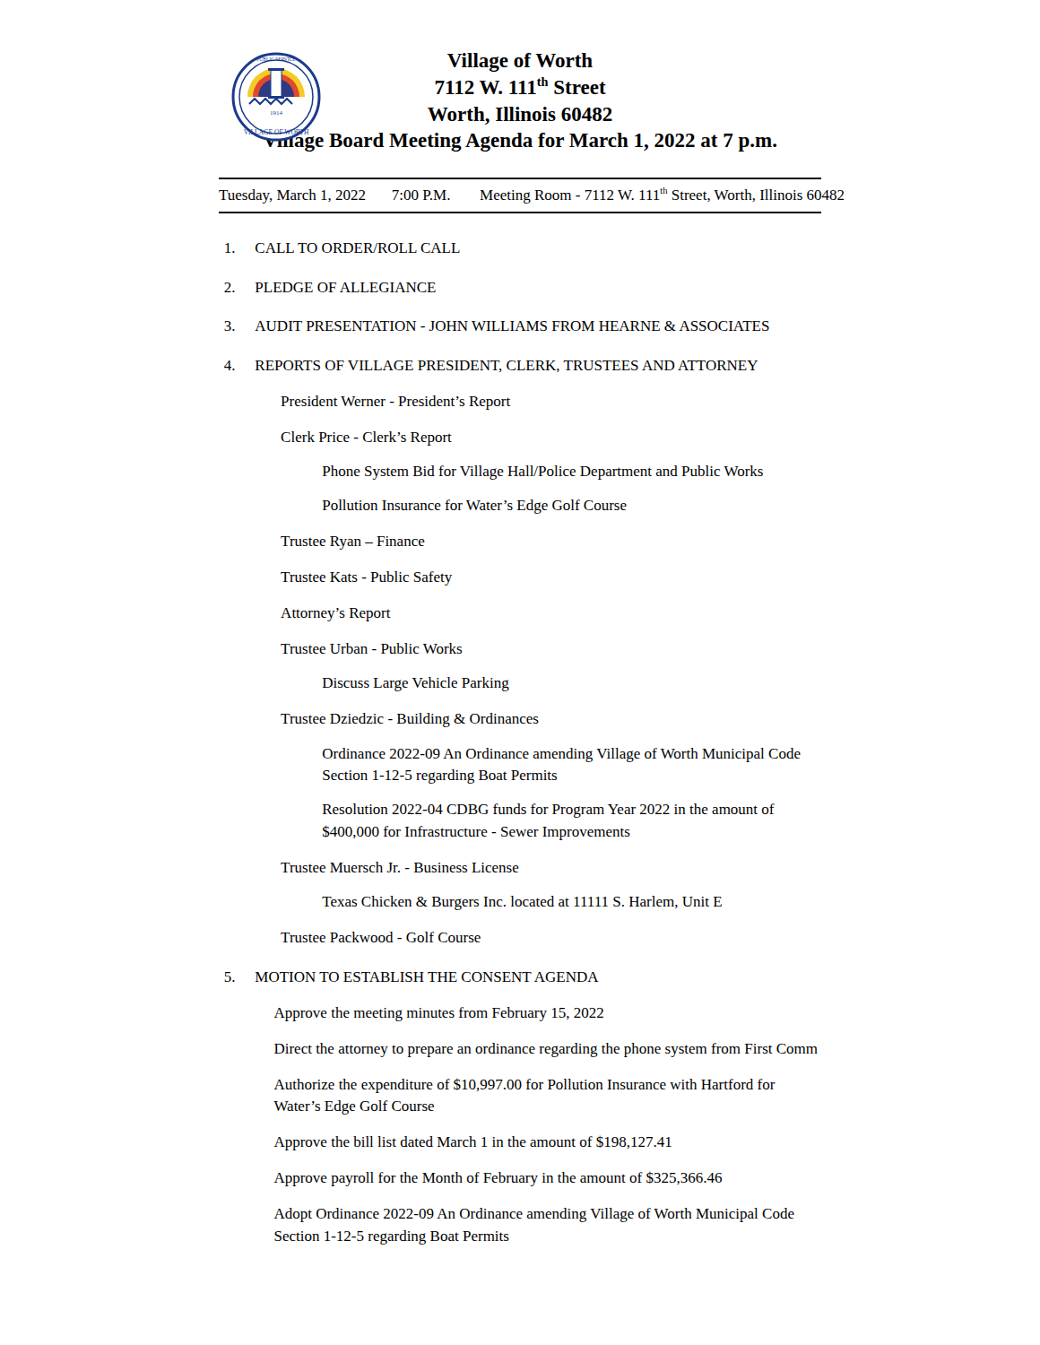1914 VILLAGE OF WORTH PUBLIC SERVICE
Village of Worth
7112 W. 111th Street
Worth, Illinois 60482
Village Board Meeting Agenda for March 1, 2022 at 7 p.m.
Tuesday, March 1, 2022 7:00 P.M. Meeting Room - 7112 W. 111th Street, Worth, Illinois 60482
CALL TO ORDER/ROLL CALL
PLEDGE OF ALLEGIANCE
AUDIT PRESENTATION - JOHN WILLIAMS FROM HEARNE & ASSOCIATES
REPORTS OF VILLAGE PRESIDENT, CLERK, TRUSTEES AND ATTORNEY
President Werner - President’s Report
Clerk Price - Clerk’s Report
Phone System Bid for Village Hall/Police Department and Public Works
Pollution Insurance for Water’s Edge Golf Course
Trustee Ryan – Finance
Trustee Kats - Public Safety
Attorney’s Report
Trustee Urban - Public Works
Discuss Large Vehicle Parking
Trustee Dziedzic - Building & Ordinances
Ordinance 2022-09 An Ordinance amending Village of Worth Municipal Code Section 1-12-5 regarding Boat Permits
Resolution 2022-04 CDBG funds for Program Year 2022 in the amount of $400,000 for Infrastructure - Sewer Improvements
Trustee Muersch Jr. - Business License
Texas Chicken & Burgers Inc. located at 11111 S. Harlem, Unit E
Trustee Packwood - Golf Course
MOTION TO ESTABLISH THE CONSENT AGENDA
Approve the meeting minutes from February 15, 2022
Direct the attorney to prepare an ordinance regarding the phone system from First Comm
Authorize the expenditure of $10,997.00 for Pollution Insurance with Hartford for Water’s Edge Golf Course
Approve the bill list dated March 1 in the amount of $198,127.41
Approve payroll for the Month of February in the amount of $325,366.46
Adopt Ordinance 2022-09 An Ordinance amending Village of Worth Municipal Code Section 1-12-5 regarding Boat Permits